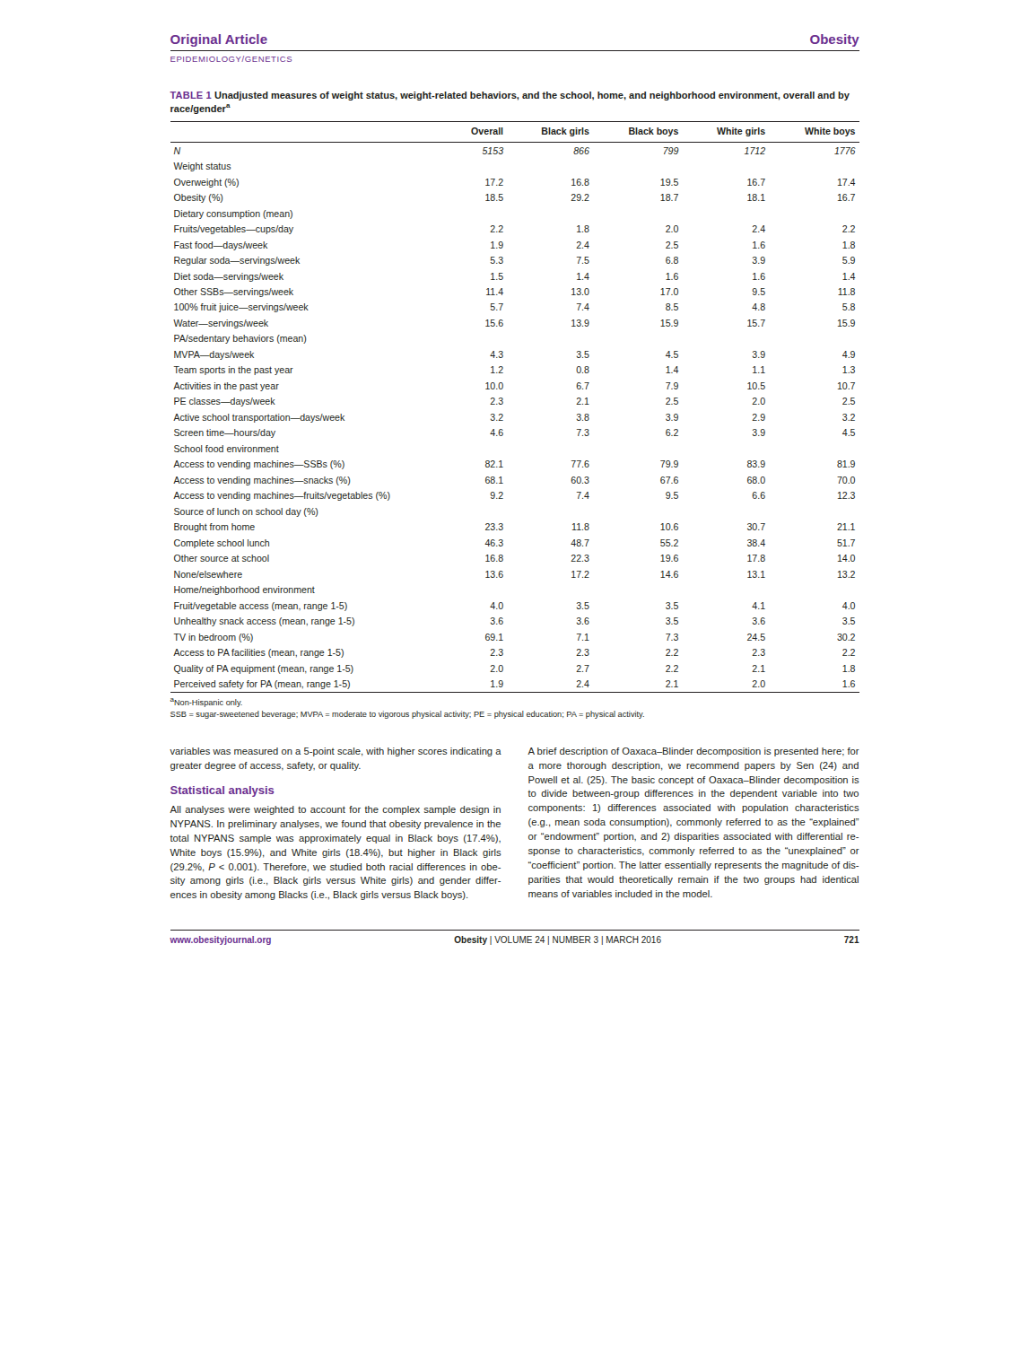Original Article
Obesity
Epidemiology/Genetics
TABLE 1 Unadjusted measures of weight status, weight-related behaviors, and the school, home, and neighborhood environment, overall and by race/gendera
| | Overall | Black girls | Black boys | White girls | White boys |
| --- | --- | --- | --- | --- | --- |
| N | 5153 | 866 | 799 | 1712 | 1776 |
| Weight status | | | | | |
| Overweight (%) | 17.2 | 16.8 | 19.5 | 16.7 | 17.4 |
| Obesity (%) | 18.5 | 29.2 | 18.7 | 18.1 | 16.7 |
| Dietary consumption (mean) | | | | | |
| Fruits/vegetables—cups/day | 2.2 | 1.8 | 2.0 | 2.4 | 2.2 |
| Fast food—days/week | 1.9 | 2.4 | 2.5 | 1.6 | 1.8 |
| Regular soda—servings/week | 5.3 | 7.5 | 6.8 | 3.9 | 5.9 |
| Diet soda—servings/week | 1.5 | 1.4 | 1.6 | 1.6 | 1.4 |
| Other SSBs—servings/week | 11.4 | 13.0 | 17.0 | 9.5 | 11.8 |
| 100% fruit juice—servings/week | 5.7 | 7.4 | 8.5 | 4.8 | 5.8 |
| Water—servings/week | 15.6 | 13.9 | 15.9 | 15.7 | 15.9 |
| PA/sedentary behaviors (mean) | | | | | |
| MVPA—days/week | 4.3 | 3.5 | 4.5 | 3.9 | 4.9 |
| Team sports in the past year | 1.2 | 0.8 | 1.4 | 1.1 | 1.3 |
| Activities in the past year | 10.0 | 6.7 | 7.9 | 10.5 | 10.7 |
| PE classes—days/week | 2.3 | 2.1 | 2.5 | 2.0 | 2.5 |
| Active school transportation—days/week | 3.2 | 3.8 | 3.9 | 2.9 | 3.2 |
| Screen time—hours/day | 4.6 | 7.3 | 6.2 | 3.9 | 4.5 |
| School food environment | | | | | |
| Access to vending machines—SSBs (%) | 82.1 | 77.6 | 79.9 | 83.9 | 81.9 |
| Access to vending machines—snacks (%) | 68.1 | 60.3 | 67.6 | 68.0 | 70.0 |
| Access to vending machines—fruits/vegetables (%) | 9.2 | 7.4 | 9.5 | 6.6 | 12.3 |
| Source of lunch on school day (%) | | | | | |
| Brought from home | 23.3 | 11.8 | 10.6 | 30.7 | 21.1 |
| Complete school lunch | 46.3 | 48.7 | 55.2 | 38.4 | 51.7 |
| Other source at school | 16.8 | 22.3 | 19.6 | 17.8 | 14.0 |
| None/elsewhere | 13.6 | 17.2 | 14.6 | 13.1 | 13.2 |
| Home/neighborhood environment | | | | | |
| Fruit/vegetable access (mean, range 1-5) | 4.0 | 3.5 | 3.5 | 4.1 | 4.0 |
| Unhealthy snack access (mean, range 1-5) | 3.6 | 3.6 | 3.5 | 3.6 | 3.5 |
| TV in bedroom (%) | 69.1 | 7.1 | 7.3 | 24.5 | 30.2 |
| Access to PA facilities (mean, range 1-5) | 2.3 | 2.3 | 2.2 | 2.3 | 2.2 |
| Quality of PA equipment (mean, range 1-5) | 2.0 | 2.7 | 2.2 | 2.1 | 1.8 |
| Perceived safety for PA (mean, range 1-5) | 1.9 | 2.4 | 2.1 | 2.0 | 1.6 |
aNon-Hispanic only.
SSB = sugar-sweetened beverage; MVPA = moderate to vigorous physical activity; PE = physical education; PA = physical activity.
variables was measured on a 5-point scale, with higher scores indicating a greater degree of access, safety, or quality.
Statistical analysis
All analyses were weighted to account for the complex sample design in NYPANS. In preliminary analyses, we found that obesity prevalence in the total NYPANS sample was approximately equal in Black boys (17.4%), White boys (15.9%), and White girls (18.4%), but higher in Black girls (29.2%, P < 0.001). Therefore, we studied both racial differences in obesity among girls (i.e., Black girls versus White girls) and gender differences in obesity among Blacks (i.e., Black girls versus Black boys).
A brief description of Oaxaca–Blinder decomposition is presented here; for a more thorough description, we recommend papers by Sen (24) and Powell et al. (25). The basic concept of Oaxaca–Blinder decomposition is to divide between-group differences in the dependent variable into two components: 1) differences associated with population characteristics (e.g., mean soda consumption), commonly referred to as the “explained” or “endowment” portion, and 2) disparities associated with differential response to characteristics, commonly referred to as the “unexplained” or “coefficient” portion. The latter essentially represents the magnitude of disparities that would theoretically remain if the two groups had identical means of variables included in the model.
www.obesityjournal.org
Obesity | VOLUME 24 | NUMBER 3 | MARCH 2016
721